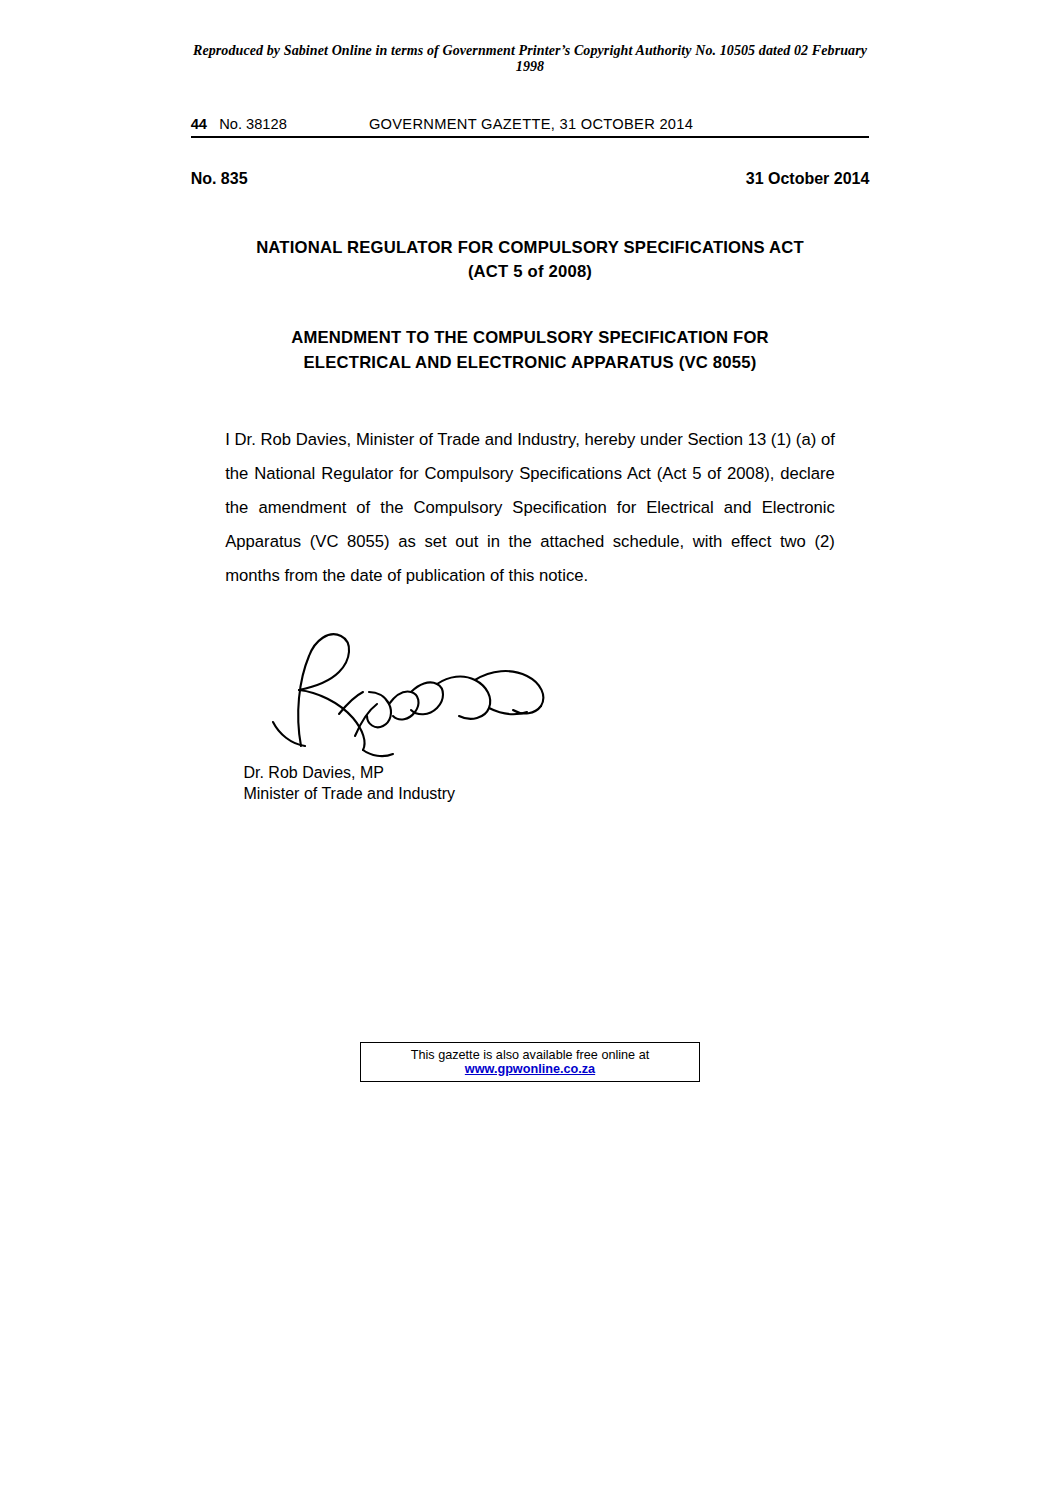Reproduced by Sabinet Online in terms of Government Printer’s Copyright Authority No. 10505 dated 02 February 1998
44 No. 38128
GOVERNMENT GAZETTE, 31 OCTOBER 2014
No. 835 31 October 2014
NATIONAL REGULATOR FOR COMPULSORY SPECIFICATIONS ACT
(ACT 5 of 2008)
AMENDMENT TO THE COMPULSORY SPECIFICATION FOR ELECTRICAL AND ELECTRONIC APPARATUS (VC 8055)
I Dr. Rob Davies, Minister of Trade and Industry, hereby under Section 13 (1) (a) of the National Regulator for Compulsory Specifications Act (Act 5 of 2008), declare the amendment of the Compulsory Specification for Electrical and Electronic Apparatus (VC 8055) as set out in the attached schedule, with effect two (2) months from the date of publication of this notice.
Dr. Rob Davies, MP
Minister of Trade and Industry
This gazette is also available free online at www.gpwonline.co.za